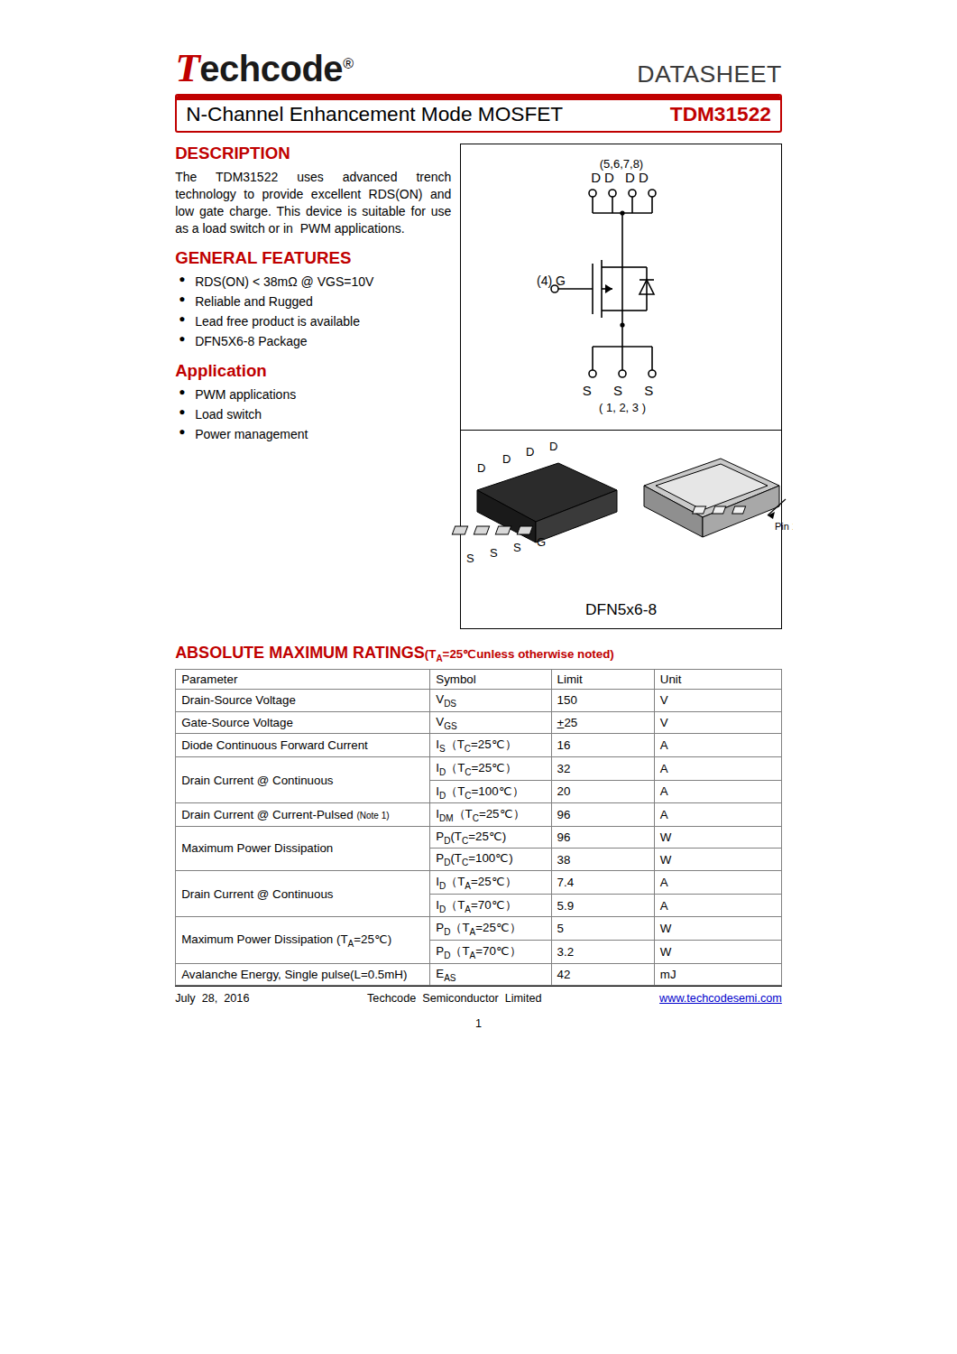Techcode®
DATASHEET
N-Channel Enhancement Mode MOSFET
TDM31522
DESCRIPTION
The TDM31522 uses advanced trench technology to provide excellent RDS(ON) and low gate charge. This device is suitable for use as a load switch or in PWM applications.
GENERAL FEATURES
RDS(ON) < 38mΩ @ VGS=10V
Reliable and Rugged
Lead free product is available
DFN5X6-8 Package
Application
PWM applications
Load switch
Power management
(5,6,7,8) DD DD (4) G S S S ( 1, 2, 3 )
D D D D S S S G Pin 1
DFN5x6-8
ABSOLUTE MAXIMUM RATINGS(TA=25℃unless otherwise noted)
| Parameter | Symbol | Limit | Unit |
| Drain-Source Voltage | V DS | 150 | V |
| Gate-Source Voltage | V GS | + 25 | V |
| Diode Continuous Forward Current | I S （T C =25℃） | 16 | A |
| Drain Current @ Continuous | I D （T C =25℃） | 32 | A |
| I D （T C =100℃） | 20 | A |
| Drain Current @ Current-Pulsed (Note 1) | I DM （T C =25℃） | 96 | A |
| Maximum Power Dissipation | P D (T C =25℃) | 96 | W |
| P D (T C =100℃) | 38 | W |
| Drain Current @ Continuous | I D （T A =25℃） | 7.4 | A |
| I D （T A =70℃） | 5.9 | A |
| Maximum Power Dissipation (T A =25℃) | P D （T A =25℃） | 5 | W |
| P D （T A =70℃） | 3.2 | W |
| Avalanche Energy, Single pulse(L=0.5mH) | E AS | 42 | mJ |
July 28, 2016
Techcode Semiconductor Limited
www.techcodesemi.com
1